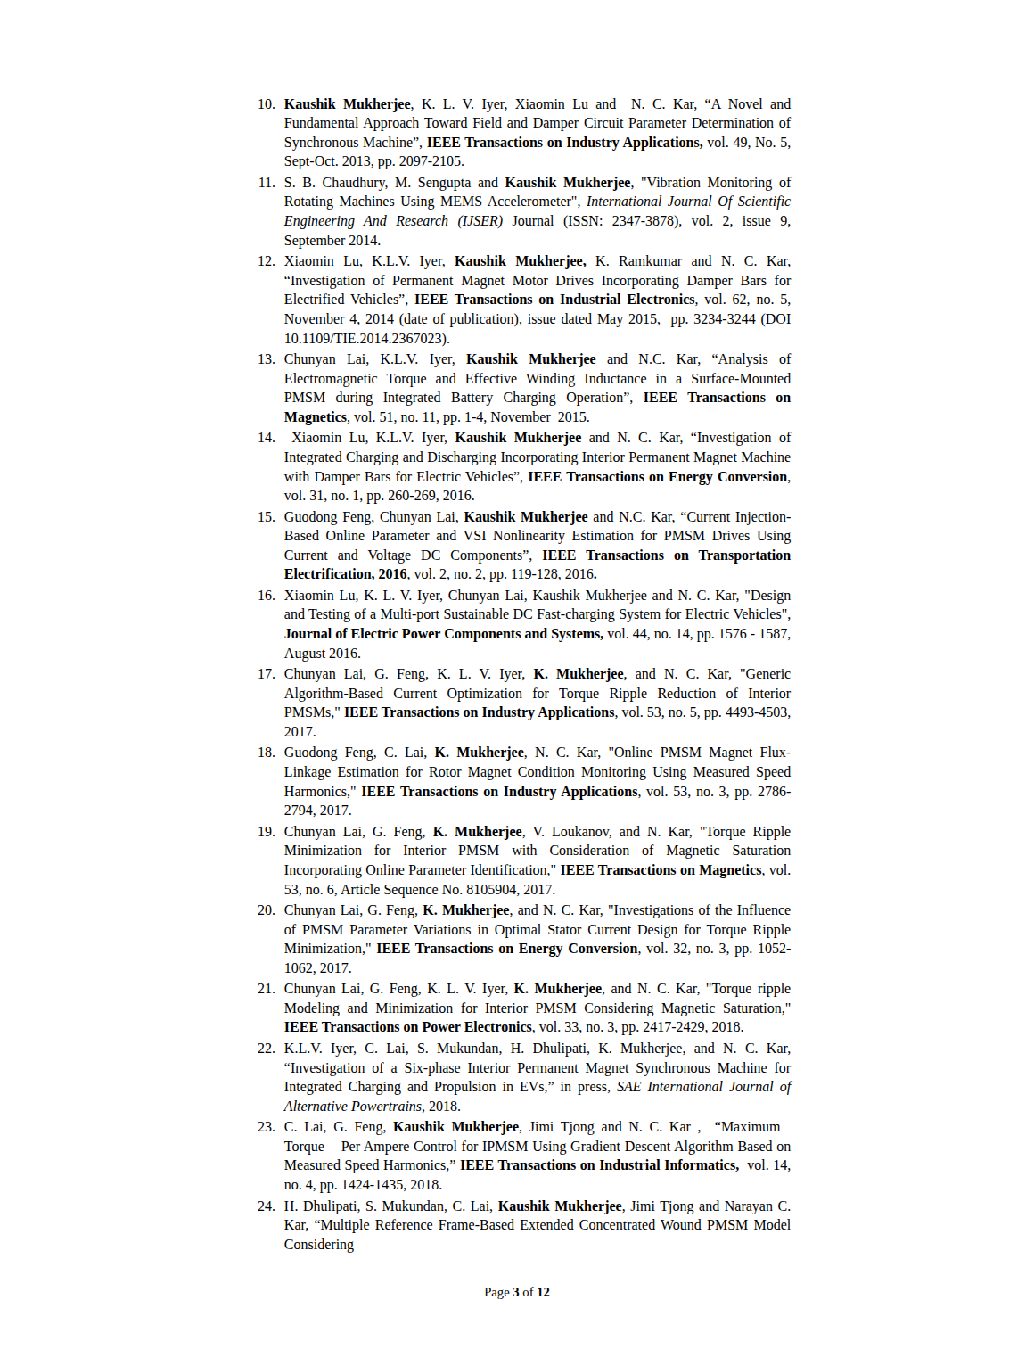Kaushik Mukherjee, K. L. V. Iyer, Xiaomin Lu and N. C. Kar, “A Novel and Fundamental Approach Toward Field and Damper Circuit Parameter Determination of Synchronous Machine”, IEEE Transactions on Industry Applications, vol. 49, No. 5, Sept-Oct. 2013, pp. 2097-2105.
S. B. Chaudhury, M. Sengupta and Kaushik Mukherjee, "Vibration Monitoring of Rotating Machines Using MEMS Accelerometer", International Journal Of Scientific Engineering And Research (IJSER) Journal (ISSN: 2347-3878), vol. 2, issue 9, September 2014.
Xiaomin Lu, K.L.V. Iyer, Kaushik Mukherjee, K. Ramkumar and N. C. Kar, “Investigation of Permanent Magnet Motor Drives Incorporating Damper Bars for Electrified Vehicles”, IEEE Transactions on Industrial Electronics, vol. 62, no. 5, November 4, 2014 (date of publication), issue dated May 2015, pp. 3234-3244 (DOI 10.1109/TIE.2014.2367023).
Chunyan Lai, K.L.V. Iyer, Kaushik Mukherjee and N.C. Kar, “Analysis of Electromagnetic Torque and Effective Winding Inductance in a Surface-Mounted PMSM during Integrated Battery Charging Operation”, IEEE Transactions on Magnetics, vol. 51, no. 11, pp. 1-4, November 2015.
Xiaomin Lu, K.L.V. Iyer, Kaushik Mukherjee and N. C. Kar, “Investigation of Integrated Charging and Discharging Incorporating Interior Permanent Magnet Machine with Damper Bars for Electric Vehicles”, IEEE Transactions on Energy Conversion, vol. 31, no. 1, pp. 260-269, 2016.
Guodong Feng, Chunyan Lai, Kaushik Mukherjee and N.C. Kar, “Current Injection-Based Online Parameter and VSI Nonlinearity Estimation for PMSM Drives Using Current and Voltage DC Components”, IEEE Transactions on Transportation Electrification, 2016, vol. 2, no. 2, pp. 119-128, 2016.
Xiaomin Lu, K. L. V. Iyer, Chunyan Lai, Kaushik Mukherjee and N. C. Kar, "Design and Testing of a Multi-port Sustainable DC Fast-charging System for Electric Vehicles", Journal of Electric Power Components and Systems, vol. 44, no. 14, pp. 1576 - 1587, August 2016.
Chunyan Lai, G. Feng, K. L. V. Iyer, K. Mukherjee, and N. C. Kar, "Generic Algorithm-Based Current Optimization for Torque Ripple Reduction of Interior PMSMs," IEEE Transactions on Industry Applications, vol. 53, no. 5, pp. 4493-4503, 2017.
Guodong Feng, C. Lai, K. Mukherjee, N. C. Kar, "Online PMSM Magnet Flux-Linkage Estimation for Rotor Magnet Condition Monitoring Using Measured Speed Harmonics," IEEE Transactions on Industry Applications, vol. 53, no. 3, pp. 2786-2794, 2017.
Chunyan Lai, G. Feng, K. Mukherjee, V. Loukanov, and N. Kar, "Torque Ripple Minimization for Interior PMSM with Consideration of Magnetic Saturation Incorporating Online Parameter Identification," IEEE Transactions on Magnetics, vol. 53, no. 6, Article Sequence No. 8105904, 2017.
Chunyan Lai, G. Feng, K. Mukherjee, and N. C. Kar, "Investigations of the Influence of PMSM Parameter Variations in Optimal Stator Current Design for Torque Ripple Minimization," IEEE Transactions on Energy Conversion, vol. 32, no. 3, pp. 1052-1062, 2017.
Chunyan Lai, G. Feng, K. L. V. Iyer, K. Mukherjee, and N. C. Kar, "Torque ripple Modeling and Minimization for Interior PMSM Considering Magnetic Saturation," IEEE Transactions on Power Electronics, vol. 33, no. 3, pp. 2417-2429, 2018.
K.L.V. Iyer, C. Lai, S. Mukundan, H. Dhulipati, K. Mukherjee, and N. C. Kar, “Investigation of a Six-phase Interior Permanent Magnet Synchronous Machine for Integrated Charging and Propulsion in EVs,” in press, SAE International Journal of Alternative Powertrains, 2018.
C. Lai, G. Feng, Kaushik Mukherjee, Jimi Tjong and N. C. Kar , “Maximum Torque Per Ampere Control for IPMSM Using Gradient Descent Algorithm Based on Measured Speed Harmonics,” IEEE Transactions on Industrial Informatics, vol. 14, no. 4, pp. 1424-1435, 2018.
H. Dhulipati, S. Mukundan, C. Lai, Kaushik Mukherjee, Jimi Tjong and Narayan C. Kar, “Multiple Reference Frame-Based Extended Concentrated Wound PMSM Model Considering
Page 3 of 12